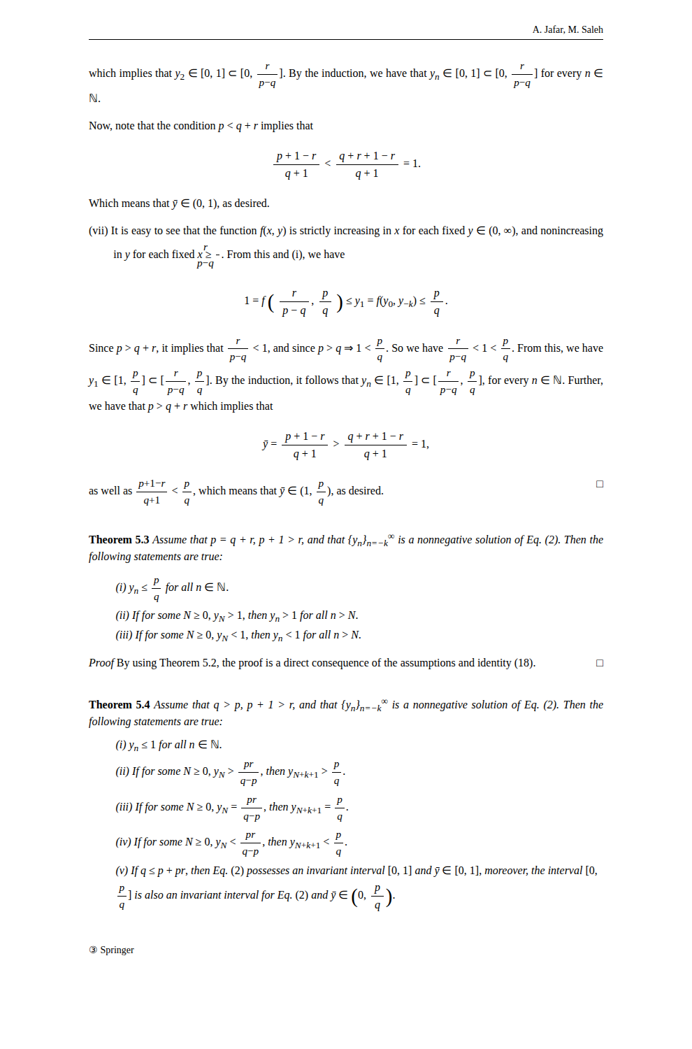A. Jafar, M. Saleh
which implies that y2 ∈ [0, 1] ⊂ [0, rp−q]. By the induction, we have that yn ∈ [0, 1] ⊂ [0, rp−q] for every n ∈ ℕ.
Now, note that the condition p < q + r implies that
p + 1 − r q + 1 < q + r + 1 − r q + 1 = 1.
Which means that ȳ ∈ (0, 1), as desired.
(vii) It is easy to see that the function f(x, y) is strictly increasing in x for each fixed y ∈ (0, ∞), and nonincreasing in y for each fixed x ≥ rp−q. From this and (i), we have
1 = f ( rp − q, pq ) ≤ y1 = f(y0, y−k) ≤ pq.
Since p > q + r, it implies that rp−q < 1, and since p > q ⇒ 1 < pq. So we have rp−q < 1 < pq. From this, we have y1 ∈ [1, pq] ⊂ [rp−q, pq]. By the induction, it follows that yn ∈ [1, pq] ⊂ [rp−q, pq], for every n ∈ ℕ. Further, we have that p > q + r which implies that
ȳ = p + 1 − r q + 1 > q + r + 1 − r q + 1 = 1,
as well as p+1−r q+1 < pq, which means that ȳ ∈ (1, pq), as desired. □
Theorem 5.3 Assume that p = q + r, p + 1 > r, and that {yn}n=−k∞ is a nonnegative solution of Eq. (2). Then the following statements are true:
(i) yn ≤ pq for all n ∈ ℕ.
(ii) If for some N ≥ 0, yN > 1, then yn > 1 for all n > N.
(iii) If for some N ≥ 0, yN < 1, then yn < 1 for all n > N.
Proof By using Theorem 5.2, the proof is a direct consequence of the assumptions and identity (18). □
Theorem 5.4 Assume that q > p, p + 1 > r, and that {yn}n=−k∞ is a nonnegative solution of Eq. (2). Then the following statements are true:
(i) yn ≤ 1 for all n ∈ ℕ.
(ii) If for some N ≥ 0, yN > pr q−p, then yN+k+1 > pq.
(iii) If for some N ≥ 0, yN = pr q−p, then yN+k+1 = pq.
(iv) If for some N ≥ 0, yN < pr q−p, then yN+k+1 < pq.
(v) If q ≤ p + pr, then Eq. (2) possesses an invariant interval [0, 1] and ȳ ∈ [0, 1], moreover, the interval [0, pq] is also an invariant interval for Eq. (2) and ȳ ∈ (0, pq).
③ Springer